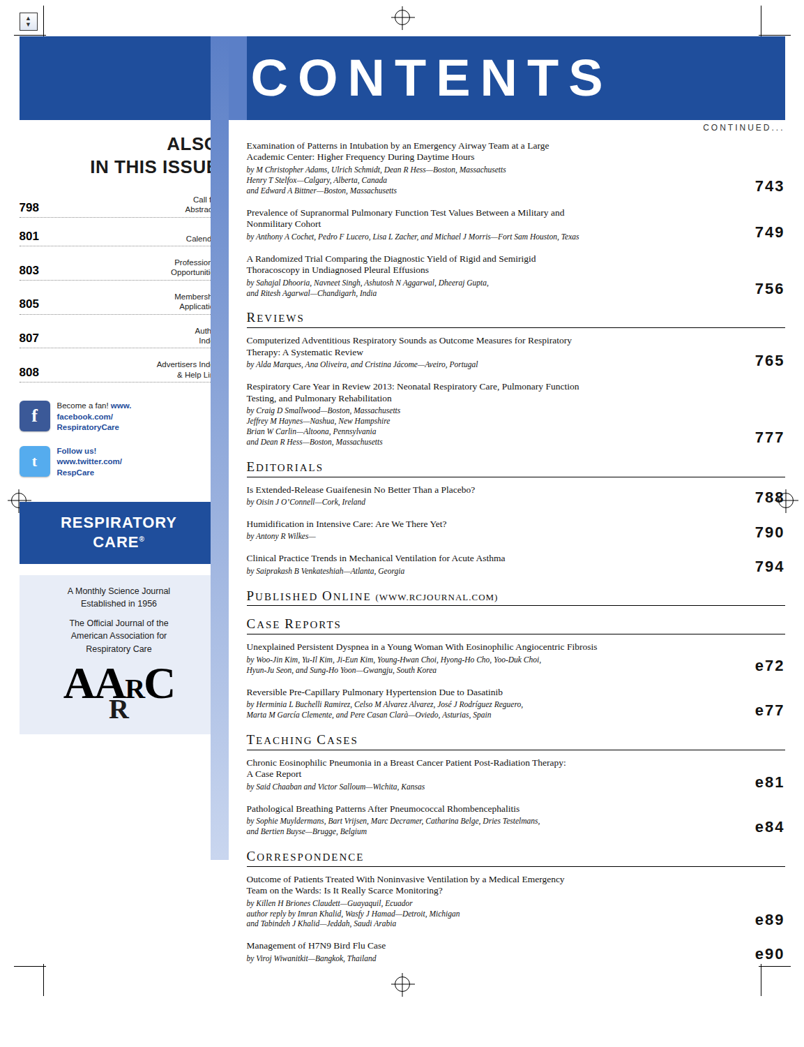▲
▼
ALSO
IN THIS ISSUE
798 Call for
Abstracts
801 Calendar
803 Professional
Opportunities
805 Membership
Application
807 Author
Index
808 Advertisers Index
& Help Line
f
Become a fan! www.
facebook.com/
RespiratoryCare
t
Follow us!
www.twitter.com/
RespCare
RESPIRATORY
CARE®
A Monthly Science Journal
Established in 1956
The Official Journal of the
American Association for
Respiratory Care
AARC
R
CONTENTS
CONTINUED...
Examination of Patterns in Intubation by an Emergency Airway Team at a Large
Academic Center: Higher Frequency During Daytime Hours
by M Christopher Adams, Ulrich Schmidt, Dean R Hess—Boston, Massachusetts
Henry T Stelfox—Calgary, Alberta, Canada
and Edward A Bittner—Boston, Massachusetts
743
Prevalence of Supranormal Pulmonary Function Test Values Between a Military and
Nonmilitary Cohort
by Anthony A Cochet, Pedro F Lucero, Lisa L Zacher, and Michael J Morris—Fort Sam Houston, Texas
749
A Randomized Trial Comparing the Diagnostic Yield of Rigid and Semirigid
Thoracoscopy in Undiagnosed Pleural Effusions
by Sahajal Dhooria, Navneet Singh, Ashutosh N Aggarwal, Dheeraj Gupta,
and Ritesh Agarwal—Chandigarh, India
756
REVIEWS
Computerized Adventitious Respiratory Sounds as Outcome Measures for Respiratory
Therapy: A Systematic Review
by Alda Marques, Ana Oliveira, and Cristina Jácome—Aveiro, Portugal
765
Respiratory Care Year in Review 2013: Neonatal Respiratory Care, Pulmonary Function
Testing, and Pulmonary Rehabilitation
by Craig D Smallwood—Boston, Massachusetts
Jeffrey M Haynes—Nashua, New Hampshire
Brian W Carlin—Altoona, Pennsylvania
and Dean R Hess—Boston, Massachusetts
777
EDITORIALS
Is Extended-Release Guaifenesin No Better Than a Placebo?
by Oisin J O’Connell—Cork, Ireland
788
Humidification in Intensive Care: Are We There Yet?
by Antony R Wilkes—
790
Clinical Practice Trends in Mechanical Ventilation for Acute Asthma
by Saiprakash B Venkateshiah—Atlanta, Georgia
794
PUBLISHED ONLINE (WWW.RCJOURNAL.COM)
CASE REPORTS
Unexplained Persistent Dyspnea in a Young Woman With Eosinophilic Angiocentric Fibrosis
by Woo-Jin Kim, Yu-Il Kim, Ji-Eun Kim, Young-Hwan Choi, Hyong-Ho Cho, Yoo-Duk Choi,
Hyun-Ju Seon, and Sung-Ho Yoon—Gwangju, South Korea
e72
Reversible Pre-Capillary Pulmonary Hypertension Due to Dasatinib
by Herminia L Buchelli Ramirez, Celso M Alvarez Alvarez, José J Rodríguez Reguero,
Marta M García Clemente, and Pere Casan Clarà—Oviedo, Asturias, Spain
e77
TEACHING CASES
Chronic Eosinophilic Pneumonia in a Breast Cancer Patient Post-Radiation Therapy:
A Case Report
by Said Chaaban and Victor Salloum—Wichita, Kansas
e81
Pathological Breathing Patterns After Pneumococcal Rhombencephalitis
by Sophie Muyldermans, Bart Vrijsen, Marc Decramer, Catharina Belge, Dries Testelmans,
and Bertien Buyse—Brugge, Belgium
e84
CORRESPONDENCE
Outcome of Patients Treated With Noninvasive Ventilation by a Medical Emergency
Team on the Wards: Is It Really Scarce Monitoring?
by Killen H Briones Claudett—Guayaquil, Ecuador
author reply by Imran Khalid, Wasfy J Hamad—Detroit, Michigan
and Tabindeh J Khalid—Jeddah, Saudi Arabia
e89
Management of H7N9 Bird Flu Case
by Viroj Wiwanitkit—Bangkok, Thailand
e90